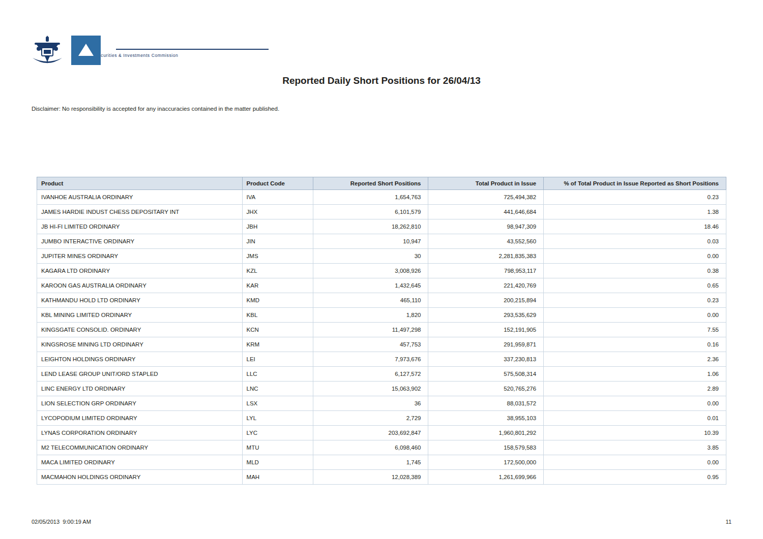ASIC
Australian Securities & Investments Commission
Reported Daily Short Positions for 26/04/13
Disclaimer: No responsibility is accepted for any inaccuracies contained in the matter published.
| Product | Product Code | Reported Short Positions | Total Product in Issue | % of Total Product in Issue Reported as Short Positions |
| --- | --- | --- | --- | --- |
| IVANHOE AUSTRALIA ORDINARY | IVA | 1,654,763 | 725,494,382 | 0.23 |
| JAMES HARDIE INDUST CHESS DEPOSITARY INT | JHX | 6,101,579 | 441,646,684 | 1.38 |
| JB HI-FI LIMITED ORDINARY | JBH | 18,262,810 | 98,947,309 | 18.46 |
| JUMBO INTERACTIVE ORDINARY | JIN | 10,947 | 43,552,560 | 0.03 |
| JUPITER MINES ORDINARY | JMS | 30 | 2,281,835,383 | 0.00 |
| KAGARA LTD ORDINARY | KZL | 3,008,926 | 798,953,117 | 0.38 |
| KAROON GAS AUSTRALIA ORDINARY | KAR | 1,432,645 | 221,420,769 | 0.65 |
| KATHMANDU HOLD LTD ORDINARY | KMD | 465,110 | 200,215,894 | 0.23 |
| KBL MINING LIMITED ORDINARY | KBL | 1,820 | 293,535,629 | 0.00 |
| KINGSGATE CONSOLID. ORDINARY | KCN | 11,497,298 | 152,191,905 | 7.55 |
| KINGSROSE MINING LTD ORDINARY | KRM | 457,753 | 291,959,871 | 0.16 |
| LEIGHTON HOLDINGS ORDINARY | LEI | 7,973,676 | 337,230,813 | 2.36 |
| LEND LEASE GROUP UNIT/ORD STAPLED | LLC | 6,127,572 | 575,508,314 | 1.06 |
| LINC ENERGY LTD ORDINARY | LNC | 15,063,902 | 520,765,276 | 2.89 |
| LION SELECTION GRP ORDINARY | LSX | 36 | 88,031,572 | 0.00 |
| LYCOPODIUM LIMITED ORDINARY | LYL | 2,729 | 38,955,103 | 0.01 |
| LYNAS CORPORATION ORDINARY | LYC | 203,692,847 | 1,960,801,292 | 10.39 |
| M2 TELECOMMUNICATION ORDINARY | MTU | 6,098,460 | 158,579,583 | 3.85 |
| MACA LIMITED ORDINARY | MLD | 1,745 | 172,500,000 | 0.00 |
| MACMAHON HOLDINGS ORDINARY | MAH | 12,028,389 | 1,261,699,966 | 0.95 |
02/05/2013 9:00:19 AM
11